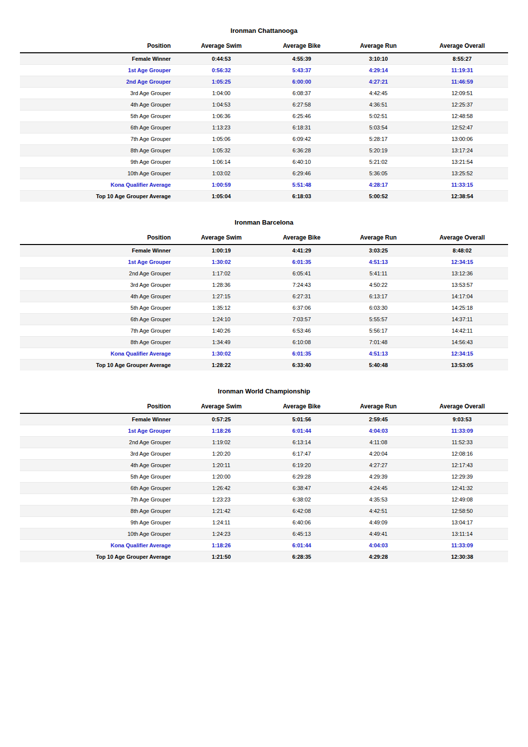Ironman Chattanooga
| Position | Average Swim | Average Bike | Average Run | Average Overall |
| --- | --- | --- | --- | --- |
| Female Winner | 0:44:53 | 4:55:39 | 3:10:10 | 8:55:27 |
| 1st Age Grouper | 0:56:32 | 5:43:37 | 4:29:14 | 11:19:31 |
| 2nd Age Grouper | 1:05:25 | 6:00:00 | 4:27:21 | 11:46:59 |
| 3rd Age Grouper | 1:04:00 | 6:08:37 | 4:42:45 | 12:09:51 |
| 4th Age Grouper | 1:04:53 | 6:27:58 | 4:36:51 | 12:25:37 |
| 5th Age Grouper | 1:06:36 | 6:25:46 | 5:02:51 | 12:48:58 |
| 6th Age Grouper | 1:13:23 | 6:18:31 | 5:03:54 | 12:52:47 |
| 7th Age Grouper | 1:05:06 | 6:09:42 | 5:28:17 | 13:00:06 |
| 8th Age Grouper | 1:05:32 | 6:36:28 | 5:20:19 | 13:17:24 |
| 9th Age Grouper | 1:06:14 | 6:40:10 | 5:21:02 | 13:21:54 |
| 10th Age Grouper | 1:03:02 | 6:29:46 | 5:36:05 | 13:25:52 |
| Kona Qualifier Average | 1:00:59 | 5:51:48 | 4:28:17 | 11:33:15 |
| Top 10 Age Grouper Average | 1:05:04 | 6:18:03 | 5:00:52 | 12:38:54 |
Ironman Barcelona
| Position | Average Swim | Average Bike | Average Run | Average Overall |
| --- | --- | --- | --- | --- |
| Female Winner | 1:00:19 | 4:41:29 | 3:03:25 | 8:48:02 |
| 1st Age Grouper | 1:30:02 | 6:01:35 | 4:51:13 | 12:34:15 |
| 2nd Age Grouper | 1:17:02 | 6:05:41 | 5:41:11 | 13:12:36 |
| 3rd Age Grouper | 1:28:36 | 7:24:43 | 4:50:22 | 13:53:57 |
| 4th Age Grouper | 1:27:15 | 6:27:31 | 6:13:17 | 14:17:04 |
| 5th Age Grouper | 1:35:12 | 6:37:06 | 6:03:30 | 14:25:18 |
| 6th Age Grouper | 1:24:10 | 7:03:57 | 5:55:57 | 14:37:11 |
| 7th Age Grouper | 1:40:26 | 6:53:46 | 5:56:17 | 14:42:11 |
| 8th Age Grouper | 1:34:49 | 6:10:08 | 7:01:48 | 14:56:43 |
| Kona Qualifier Average | 1:30:02 | 6:01:35 | 4:51:13 | 12:34:15 |
| Top 10 Age Grouper Average | 1:28:22 | 6:33:40 | 5:40:48 | 13:53:05 |
Ironman World Championship
| Position | Average Swim | Average Bike | Average Run | Average Overall |
| --- | --- | --- | --- | --- |
| Female Winner | 0:57:25 | 5:01:56 | 2:59:45 | 9:03:53 |
| 1st Age Grouper | 1:18:26 | 6:01:44 | 4:04:03 | 11:33:09 |
| 2nd Age Grouper | 1:19:02 | 6:13:14 | 4:11:08 | 11:52:33 |
| 3rd Age Grouper | 1:20:20 | 6:17:47 | 4:20:04 | 12:08:16 |
| 4th Age Grouper | 1:20:11 | 6:19:20 | 4:27:27 | 12:17:43 |
| 5th Age Grouper | 1:20:00 | 6:29:28 | 4:29:39 | 12:29:39 |
| 6th Age Grouper | 1:26:42 | 6:38:47 | 4:24:45 | 12:41:32 |
| 7th Age Grouper | 1:23:23 | 6:38:02 | 4:35:53 | 12:49:08 |
| 8th Age Grouper | 1:21:42 | 6:42:08 | 4:42:51 | 12:58:50 |
| 9th Age Grouper | 1:24:11 | 6:40:06 | 4:49:09 | 13:04:17 |
| 10th Age Grouper | 1:24:23 | 6:45:13 | 4:49:41 | 13:11:14 |
| Kona Qualifier Average | 1:18:26 | 6:01:44 | 4:04:03 | 11:33:09 |
| Top 10 Age Grouper Average | 1:21:50 | 6:28:35 | 4:29:28 | 12:30:38 |